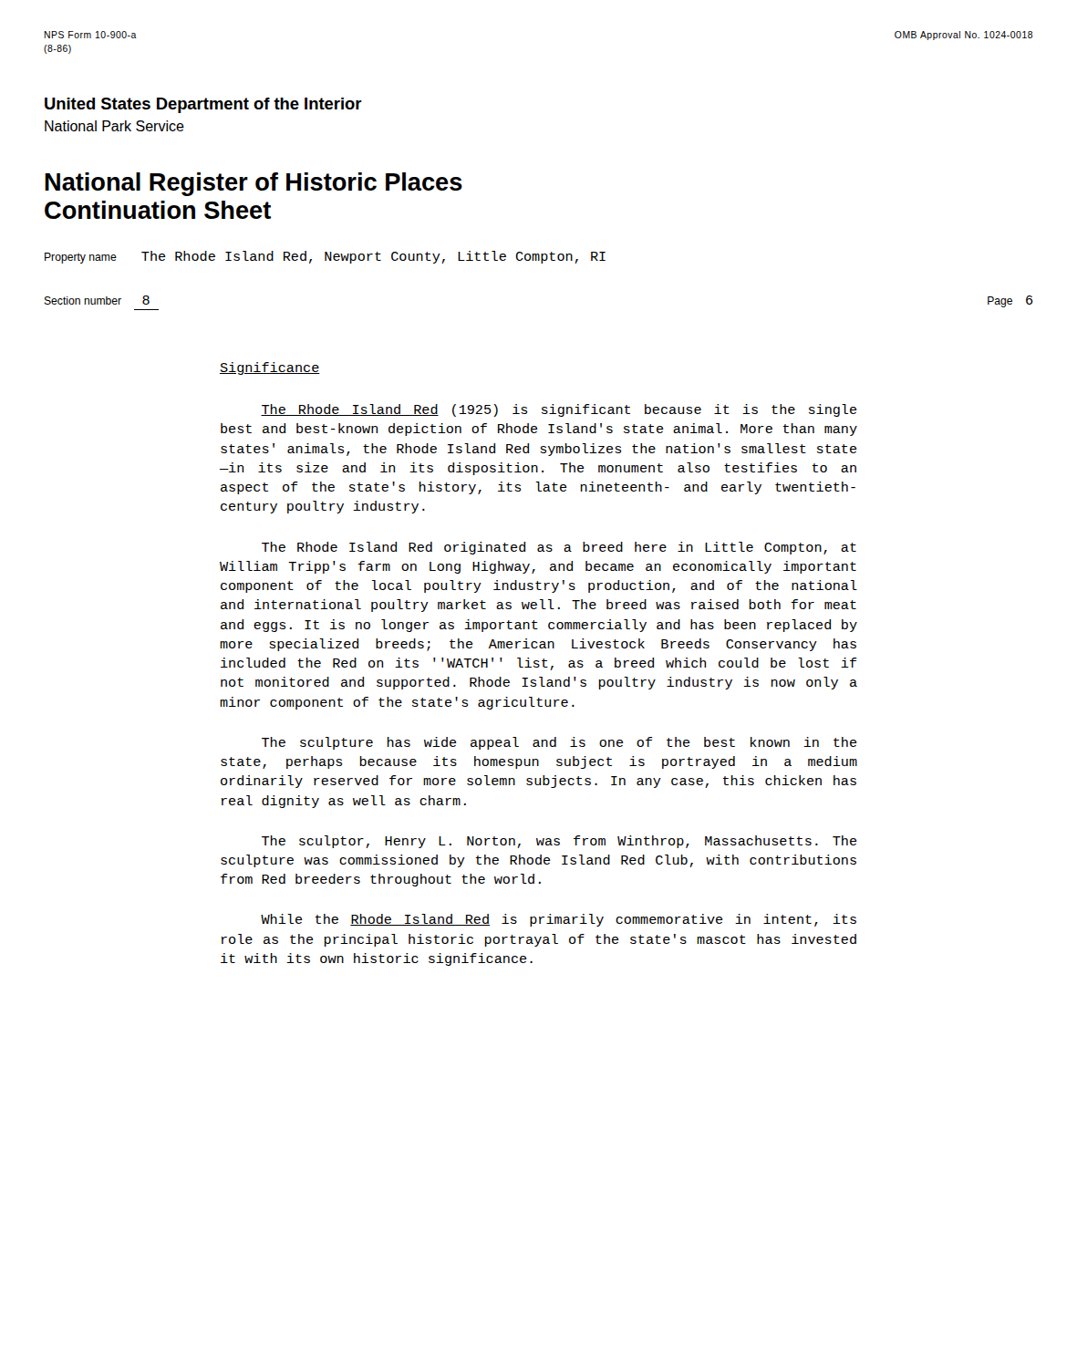NPS Form 10-900-a
(8-86)
OMB Approval No. 1024-0018
United States Department of the Interior
National Park Service
National Register of Historic Places
Continuation Sheet
Property name The Rhode Island Red, Newport County, Little Compton, RI
Section number 8
Page 6
Significance
The Rhode Island Red (1925) is significant because it is the single best and best-known depiction of Rhode Island's state animal. More than many states' animals, the Rhode Island Red symbolizes the nation's smallest state—in its size and in its disposition. The monument also testifies to an aspect of the state's history, its late nineteenth- and early twentieth-century poultry industry.
The Rhode Island Red originated as a breed here in Little Compton, at William Tripp's farm on Long Highway, and became an economically important component of the local poultry industry's production, and of the national and international poultry market as well. The breed was raised both for meat and eggs. It is no longer as important commercially and has been replaced by more specialized breeds; the American Livestock Breeds Conservancy has included the Red on its ''WATCH'' list, as a breed which could be lost if not monitored and supported. Rhode Island's poultry industry is now only a minor component of the state's agriculture.
The sculpture has wide appeal and is one of the best known in the state, perhaps because its homespun subject is portrayed in a medium ordinarily reserved for more solemn subjects. In any case, this chicken has real dignity as well as charm.
The sculptor, Henry L. Norton, was from Winthrop, Massachusetts. The sculpture was commissioned by the Rhode Island Red Club, with contributions from Red breeders throughout the world.
While the Rhode Island Red is primarily commemorative in intent, its role as the principal historic portrayal of the state's mascot has invested it with its own historic significance.